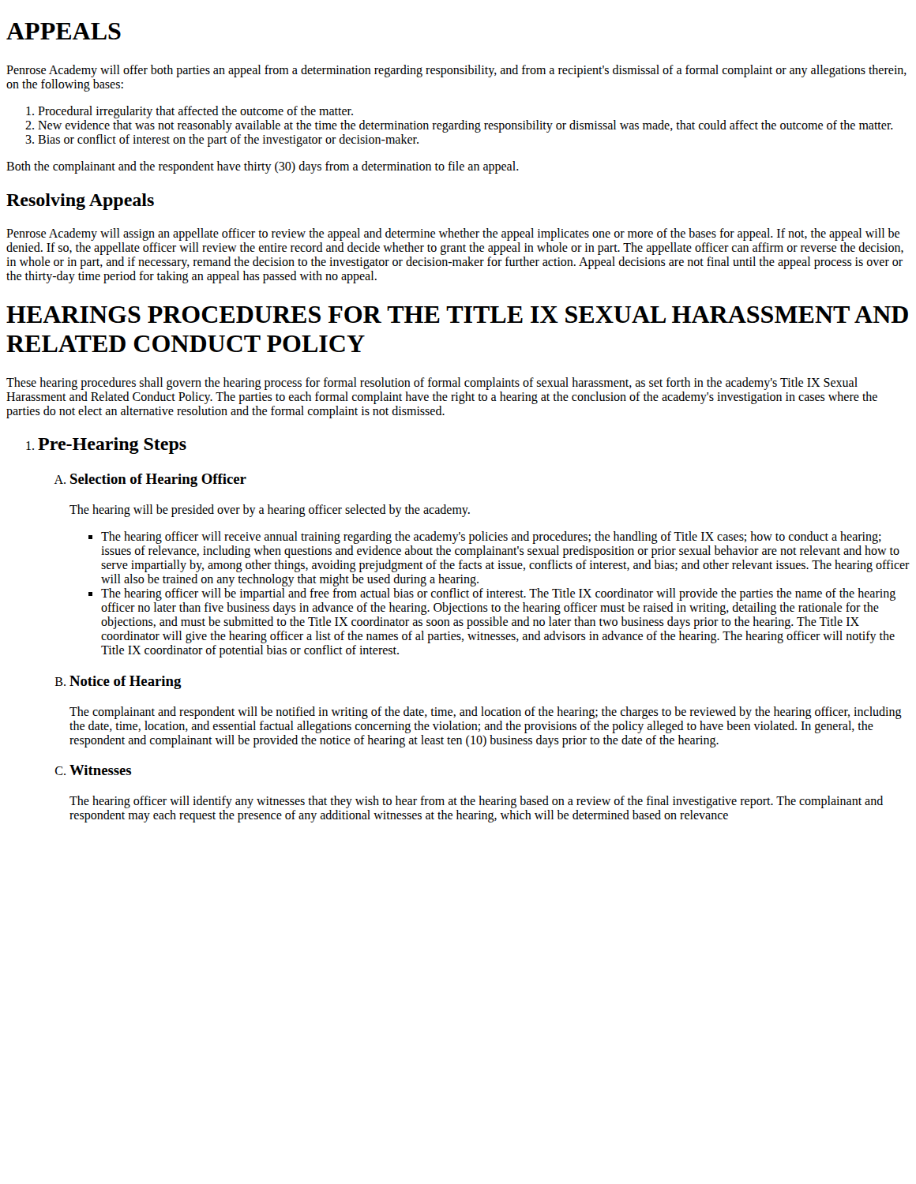APPEALS
Penrose Academy will offer both parties an appeal from a determination regarding responsibility, and from a recipient's dismissal of a formal complaint or any allegations therein, on the following bases:
Procedural irregularity that affected the outcome of the matter.
New evidence that was not reasonably available at the time the determination regarding responsibility or dismissal was made, that could affect the outcome of the matter.
Bias or conflict of interest on the part of the investigator or decision-maker.
Both the complainant and the respondent have thirty (30) days from a determination to file an appeal.
Resolving Appeals
Penrose Academy will assign an appellate officer to review the appeal and determine whether the appeal implicates one or more of the bases for appeal. If not, the appeal will be denied. If so, the appellate officer will review the entire record and decide whether to grant the appeal in whole or in part. The appellate officer can affirm or reverse the decision, in whole or in part, and if necessary, remand the decision to the investigator or decision-maker for further action. Appeal decisions are not final until the appeal process is over or the thirty-day time period for taking an appeal has passed with no appeal.
HEARINGS PROCEDURES FOR THE TITLE IX SEXUAL HARASSMENT AND RELATED CONDUCT POLICY
These hearing procedures shall govern the hearing process for formal resolution of formal complaints of sexual harassment, as set forth in the academy's Title IX Sexual Harassment and Related Conduct Policy. The parties to each formal complaint have the right to a hearing at the conclusion of the academy's investigation in cases where the parties do not elect an alternative resolution and the formal complaint is not dismissed.
Pre-Hearing Steps
Selection of Hearing Officer
The hearing will be presided over by a hearing officer selected by the academy.
The hearing officer will receive annual training regarding the academy's policies and procedures; the handling of Title IX cases; how to conduct a hearing; issues of relevance, including when questions and evidence about the complainant's sexual predisposition or prior sexual behavior are not relevant and how to serve impartially by, among other things, avoiding prejudgment of the facts at issue, conflicts of interest, and bias; and other relevant issues. The hearing officer will also be trained on any technology that might be used during a hearing.
The hearing officer will be impartial and free from actual bias or conflict of interest. The Title IX coordinator will provide the parties the name of the hearing officer no later than five business days in advance of the hearing. Objections to the hearing officer must be raised in writing, detailing the rationale for the objections, and must be submitted to the Title IX coordinator as soon as possible and no later than two business days prior to the hearing. The Title IX coordinator will give the hearing officer a list of the names of al parties, witnesses, and advisors in advance of the hearing. The hearing officer will notify the Title IX coordinator of potential bias or conflict of interest.
Notice of Hearing
The complainant and respondent will be notified in writing of the date, time, and location of the hearing; the charges to be reviewed by the hearing officer, including the date, time, location, and essential factual allegations concerning the violation; and the provisions of the policy alleged to have been violated. In general, the respondent and complainant will be provided the notice of hearing at least ten (10) business days prior to the date of the hearing.
Witnesses
The hearing officer will identify any witnesses that they wish to hear from at the hearing based on a review of the final investigative report. The complainant and respondent may each request the presence of any additional witnesses at the hearing, which will be determined based on relevance